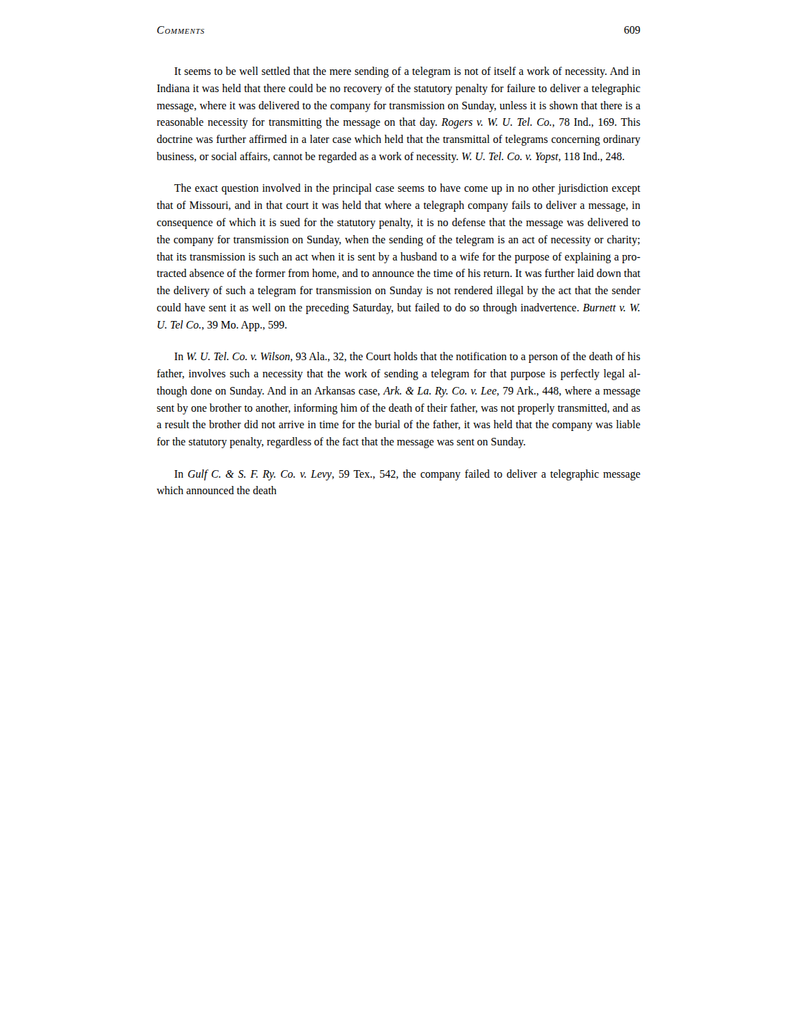Comments 609
It seems to be well settled that the mere sending of a telegram is not of itself a work of necessity. And in Indiana it was held that there could be no recovery of the statutory penalty for failure to deliver a telegraphic message, where it was delivered to the company for transmission on Sunday, unless it is shown that there is a reasonable necessity for transmitting the message on that day. Rogers v. W. U. Tel. Co., 78 Ind., 169. This doctrine was further affirmed in a later case which held that the transmittal of telegrams concerning ordinary business, or social affairs, cannot be regarded as a work of necessity. W. U. Tel. Co. v. Yopst, 118 Ind., 248.
The exact question involved in the principal case seems to have come up in no other jurisdiction except that of Missouri, and in that court it was held that where a telegraph company fails to deliver a message, in consequence of which it is sued for the statutory penalty, it is no defense that the message was delivered to the company for transmission on Sunday, when the sending of the telegram is an act of necessity or charity; that its transmission is such an act when it is sent by a husband to a wife for the purpose of explaining a protracted absence of the former from home, and to announce the time of his return. It was further laid down that the delivery of such a telegram for transmission on Sunday is not rendered illegal by the act that the sender could have sent it as well on the preceding Saturday, but failed to do so through inadvertence. Burnett v. W. U. Tel Co., 39 Mo. App., 599. 
In W. U. Tel. Co. v. Wilson, 93 Ala., 32, the Court holds that the notification to a person of the death of his father, involves such a necessity that the work of sending a telegram for that purpose is perfectly legal although done on Sunday. And in an Arkansas case, Ark. & La. Ry. Co. v. Lee, 79 Ark., 448, where a message sent by one brother to another, informing him of the death of their father, was not properly transmitted, and as a result the brother did not arrive in time for the burial of the father, it was held that the company was liable for the statutory penalty, regardless of the fact that the message was sent on Sunday.
In Gulf C. & S. F. Ry. Co. v. Levy, 59 Tex., 542, the company failed to deliver a telegraphic message which announced the death